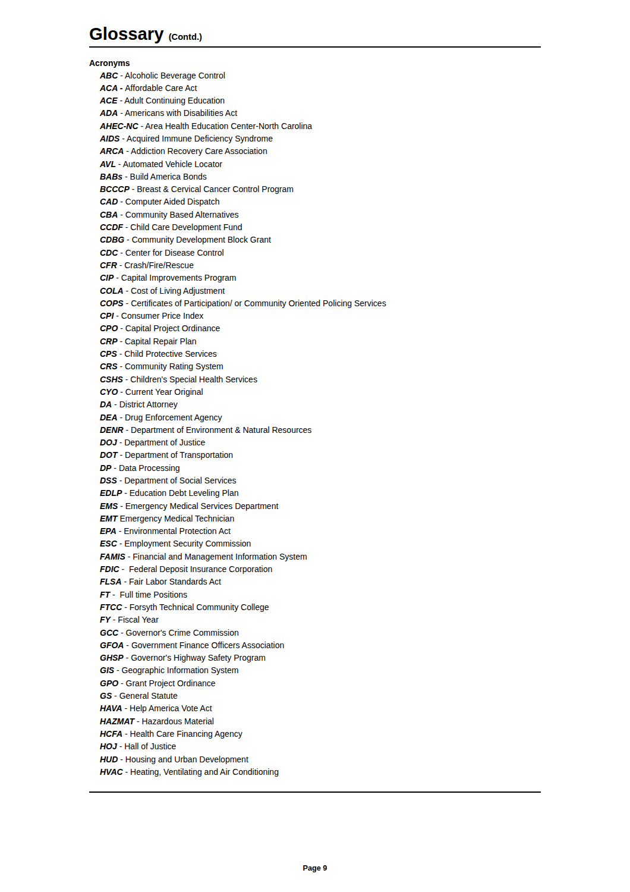Glossary (Contd.)
Acronyms
ABC
- Alcoholic Beverage Control
ACA -
Affordable Care Act
ACE
- Adult Continuing Education
ADA
- Americans with Disabilities Act
AHEC-NC
- Area Health Education Center-North Carolina
AIDS
- Acquired Immune Deficiency Syndrome
ARCA
- Addiction Recovery Care Association
AVL
- Automated Vehicle Locator
BABs
- Build America Bonds
BCCCP
- Breast & Cervical Cancer Control Program
CAD
- Computer Aided Dispatch
CBA
- Community Based Alternatives
CCDF
- Child Care Development Fund
CDBG
- Community Development Block Grant
CDC
- Center for Disease Control
CFR
- Crash/Fire/Rescue
CIP
- Capital Improvements Program
COLA
- Cost of Living Adjustment
COPS
- Certificates of Participation/ or Community Oriented Policing Services
CPI
- Consumer Price Index
CPO
- Capital Project Ordinance
CRP
- Capital Repair Plan
CPS
- Child Protective Services
CRS
- Community Rating System
CSHS
- Children's Special Health Services
CYO
- Current Year Original
DA
- District Attorney
DEA
- Drug Enforcement Agency
DENR
- Department of Environment & Natural Resources
DOJ
- Department of Justice
DOT
- Department of Transportation
DP
- Data Processing
DSS
- Department of Social Services
EDLP
- Education Debt Leveling Plan
EMS
- Emergency Medical Services Department
EMT
Emergency Medical Technician
EPA
- Environmental Protection Act
ESC
- Employment Security Commission
FAMIS
- Financial and Management Information System
FDIC
- Federal Deposit Insurance Corporation
FLSA
- Fair Labor Standards Act
FT
- Full time Positions
FTCC
- Forsyth Technical Community College
FY
- Fiscal Year
GCC
- Governor's Crime Commission
GFOA
- Government Finance Officers Association
GHSP
- Governor's Highway Safety Program
GIS
- Geographic Information System
GPO
- Grant Project Ordinance
GS
- General Statute
HAVA
- Help America Vote Act
HAZMAT
- Hazardous Material
HCFA
- Health Care Financing Agency
HOJ
- Hall of Justice
HUD
- Housing and Urban Development
HVAC
- Heating, Ventilating and Air Conditioning
Page 9